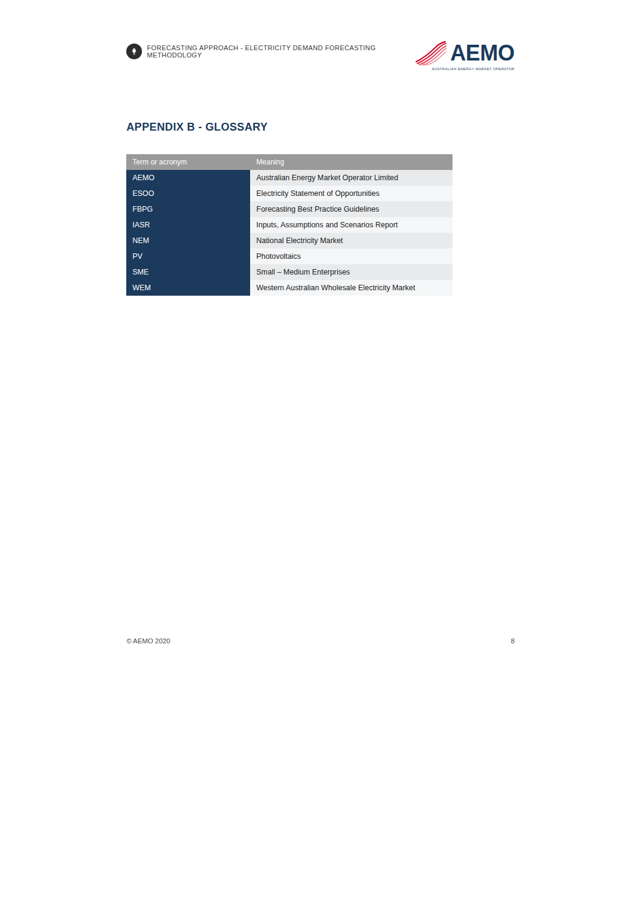Forecasting Approach - Electricity Demand Forecasting Methodology
AEMO
AUSTRALIAN ENERGY MARKET OPERATOR
APPENDIX B - GLOSSARY
| Term or acronym | Meaning |
| --- | --- |
| AEMO | Australian Energy Market Operator Limited |
| ESOO | Electricity Statement of Opportunities |
| FBPG | Forecasting Best Practice Guidelines |
| IASR | Inputs, Assumptions and Scenarios Report |
| NEM | National Electricity Market |
| PV | Photovoltaics |
| SME | Small – Medium Enterprises |
| WEM | Western Australian Wholesale Electricity Market |
© AEMO 2020 8